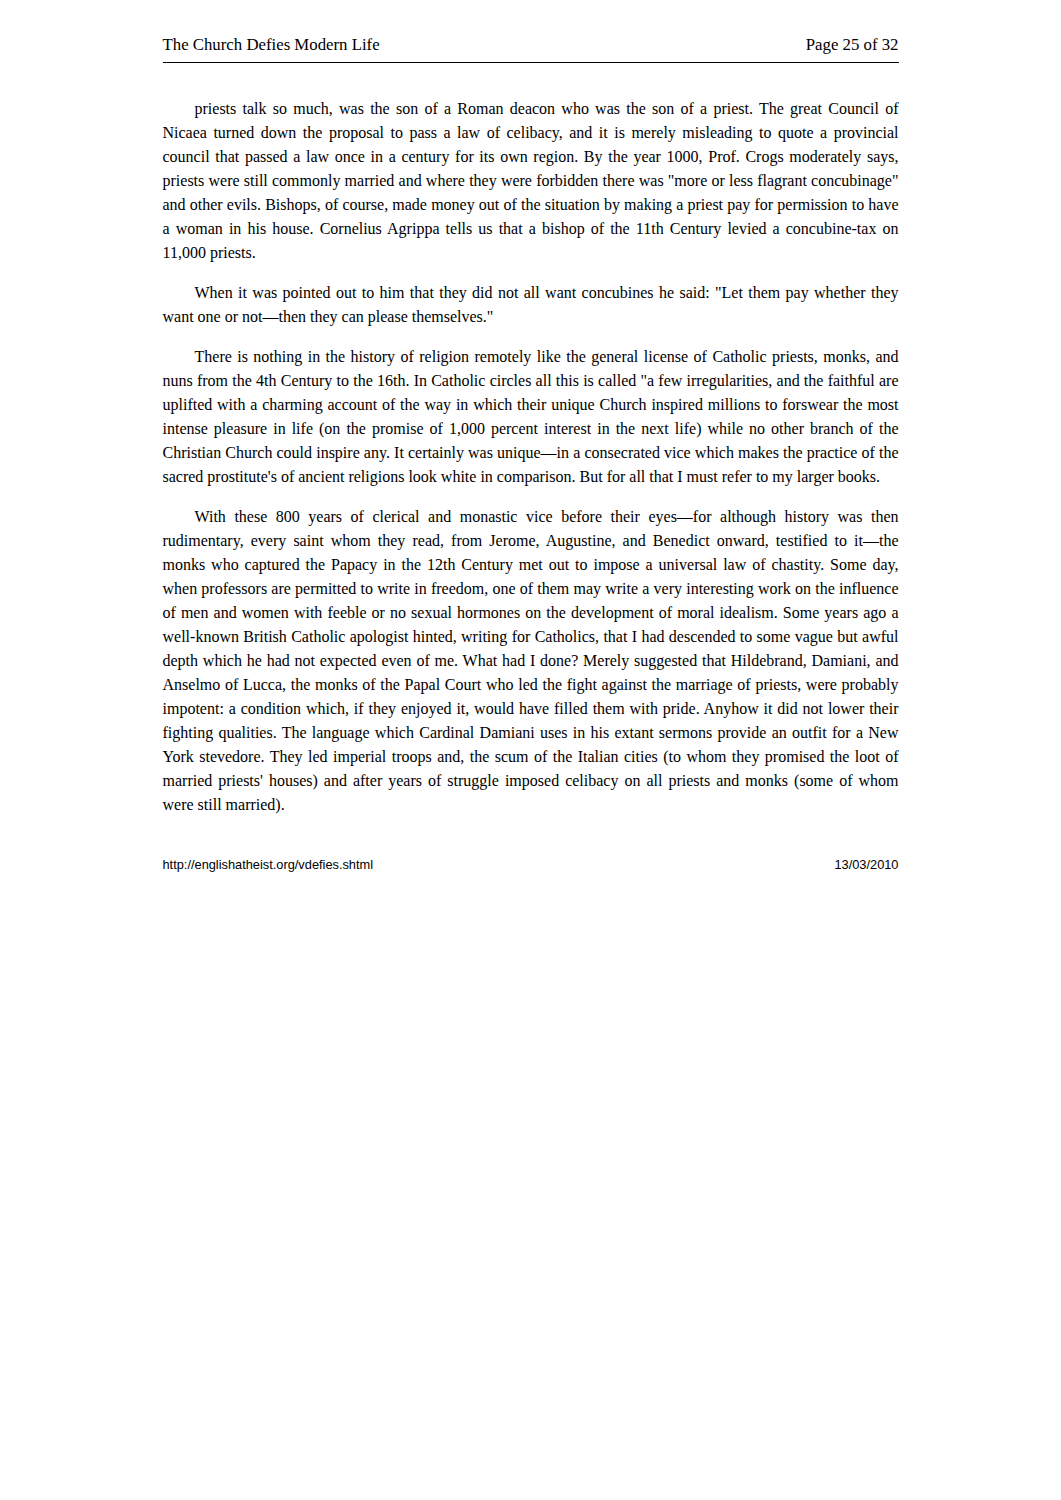The Church Defies Modern Life Page 25 of 32
priests talk so much, was the son of a Roman deacon who was the son of a priest. The great Council of Nicaea turned down the proposal to pass a law of celibacy, and it is merely misleading to quote a provincial council that passed a law once in a century for its own region. By the year 1000, Prof. Crogs moderately says, priests were still commonly married and where they were forbidden there was "more or less flagrant concubinage" and other evils. Bishops, of course, made money out of the situation by making a priest pay for permission to have a woman in his house. Cornelius Agrippa tells us that a bishop of the 11th Century levied a concubine-tax on 11,000 priests.
When it was pointed out to him that they did not all want concubines he said: "Let them pay whether they want one or not—then they can please themselves."
There is nothing in the history of religion remotely like the general license of Catholic priests, monks, and nuns from the 4th Century to the 16th. In Catholic circles all this is called "a few irregularities, and the faithful are uplifted with a charming account of the way in which their unique Church inspired millions to forswear the most intense pleasure in life (on the promise of 1,000 percent interest in the next life) while no other branch of the Christian Church could inspire any. It certainly was unique—in a consecrated vice which makes the practice of the sacred prostitute's of ancient religions look white in comparison. But for all that I must refer to my larger books.
With these 800 years of clerical and monastic vice before their eyes—for although history was then rudimentary, every saint whom they read, from Jerome, Augustine, and Benedict onward, testified to it—the monks who captured the Papacy in the 12th Century met out to impose a universal law of chastity. Some day, when professors are permitted to write in freedom, one of them may write a very interesting work on the influence of men and women with feeble or no sexual hormones on the development of moral idealism. Some years ago a well-known British Catholic apologist hinted, writing for Catholics, that I had descended to some vague but awful depth which he had not expected even of me. What had I done? Merely suggested that Hildebrand, Damiani, and Anselmo of Lucca, the monks of the Papal Court who led the fight against the marriage of priests, were probably impotent: a condition which, if they enjoyed it, would have filled them with pride. Anyhow it did not lower their fighting qualities. The language which Cardinal Damiani uses in his extant sermons provide an outfit for a New York stevedore. They led imperial troops and, the scum of the Italian cities (to whom they promised the loot of married priests' houses) and after years of struggle imposed celibacy on all priests and monks (some of whom were still married).
http://englishatheist.org/vdefies.shtml 13/03/2010